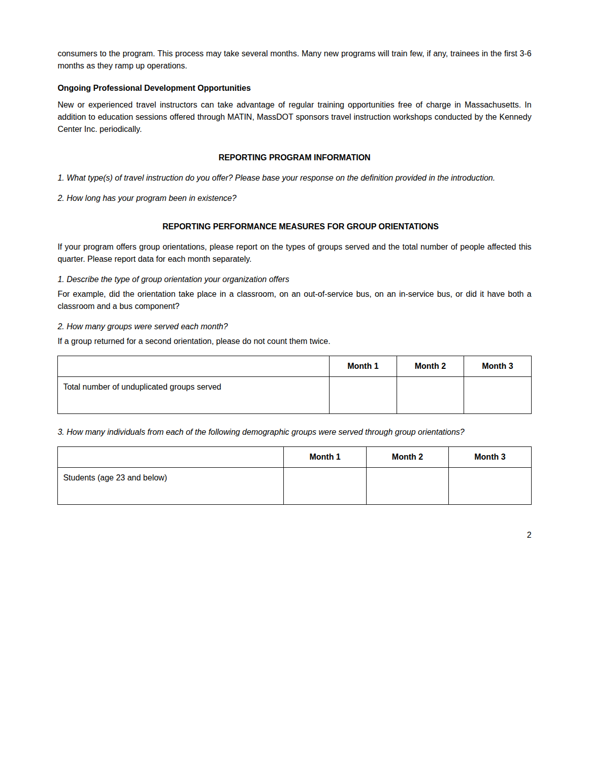consumers to the program. This process may take several months. Many new programs will train few, if any, trainees in the first 3-6 months as they ramp up operations.
Ongoing Professional Development Opportunities
New or experienced travel instructors can take advantage of regular training opportunities free of charge in Massachusetts. In addition to education sessions offered through MATIN, MassDOT sponsors travel instruction workshops conducted by the Kennedy Center Inc. periodically.
REPORTING PROGRAM INFORMATION
1. What type(s) of travel instruction do you offer? Please base your response on the definition provided in the introduction.
2. How long has your program been in existence?
REPORTING PERFORMANCE MEASURES FOR GROUP ORIENTATIONS
If your program offers group orientations, please report on the types of groups served and the total number of people affected this quarter. Please report data for each month separately.
1. Describe the type of group orientation your organization offers
For example, did the orientation take place in a classroom, on an out-of-service bus, on an in-service bus, or did it have both a classroom and a bus component?
2. How many groups were served each month?
If a group returned for a second orientation, please do not count them twice.
| | Month 1 | Month 2 | Month 3 |
| --- | --- | --- | --- |
| Total number of unduplicated groups served | | | |
3. How many individuals from each of the following demographic groups were served through group orientations?
| | Month 1 | Month 2 | Month 3 |
| --- | --- | --- | --- |
| Students (age 23 and below) | | | |
2